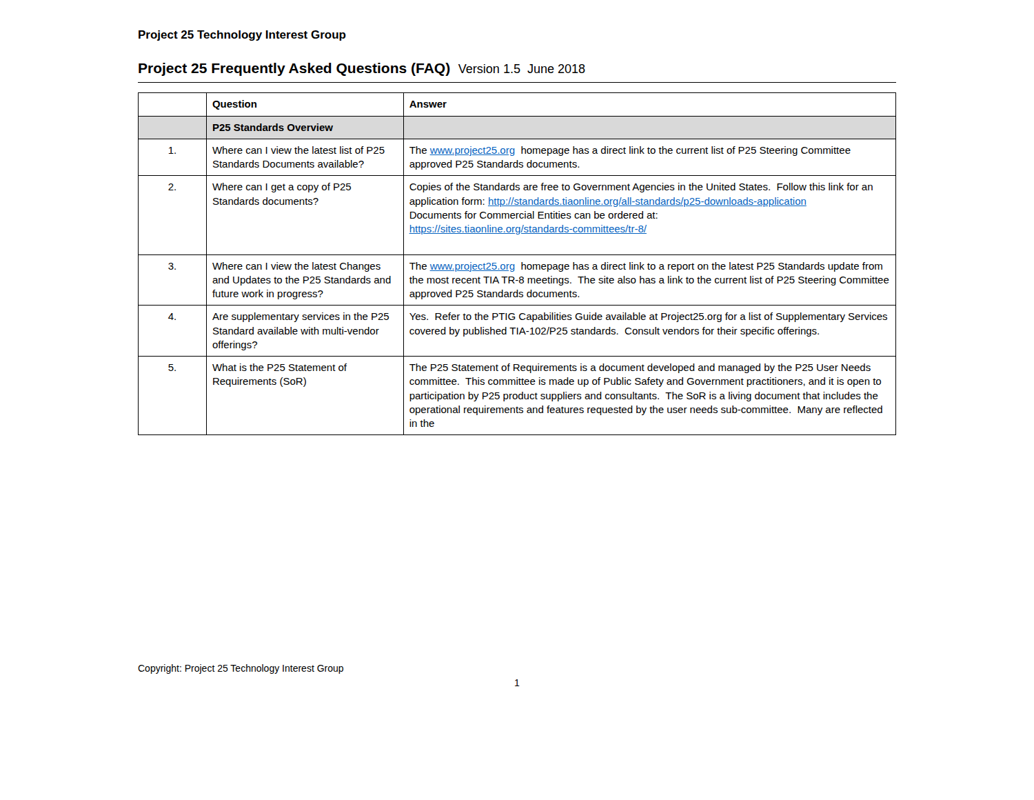Project 25 Technology Interest Group
Project 25 Frequently Asked Questions (FAQ) Version 1.5 June 2018
| | Question | Answer |
| | P25 Standards Overview | |
| 1. | Where can I view the latest list of P25 Standards Documents available? | The www.project25.org homepage has a direct link to the current list of P25 Steering Committee approved P25 Standards documents. |
| 2. | Where can I get a copy of P25 Standards documents? | Copies of the Standards are free to Government Agencies in the United States. Follow this link for an application form: http://standards.tiaonline.org/all-standards/p25-downloads-application Documents for Commercial Entities can be ordered at: https://sites.tiaonline.org/standards-committees/tr-8/ |
| 3. | Where can I view the latest Changes and Updates to the P25 Standards and future work in progress? | The www.project25.org homepage has a direct link to a report on the latest P25 Standards update from the most recent TIA TR-8 meetings. The site also has a link to the current list of P25 Steering Committee approved P25 Standards documents. |
| 4. | Are supplementary services in the P25 Standard available with multi-vendor offerings? | Yes. Refer to the PTIG Capabilities Guide available at Project25.org for a list of Supplementary Services covered by published TIA-102/P25 standards. Consult vendors for their specific offerings. |
| 5. | What is the P25 Statement of Requirements (SoR) | The P25 Statement of Requirements is a document developed and managed by the P25 User Needs committee. This committee is made up of Public Safety and Government practitioners, and it is open to participation by P25 product suppliers and consultants. The SoR is a living document that includes the operational requirements and features requested by the user needs sub-committee. Many are reflected in the |
Copyright: Project 25 Technology Interest Group
1